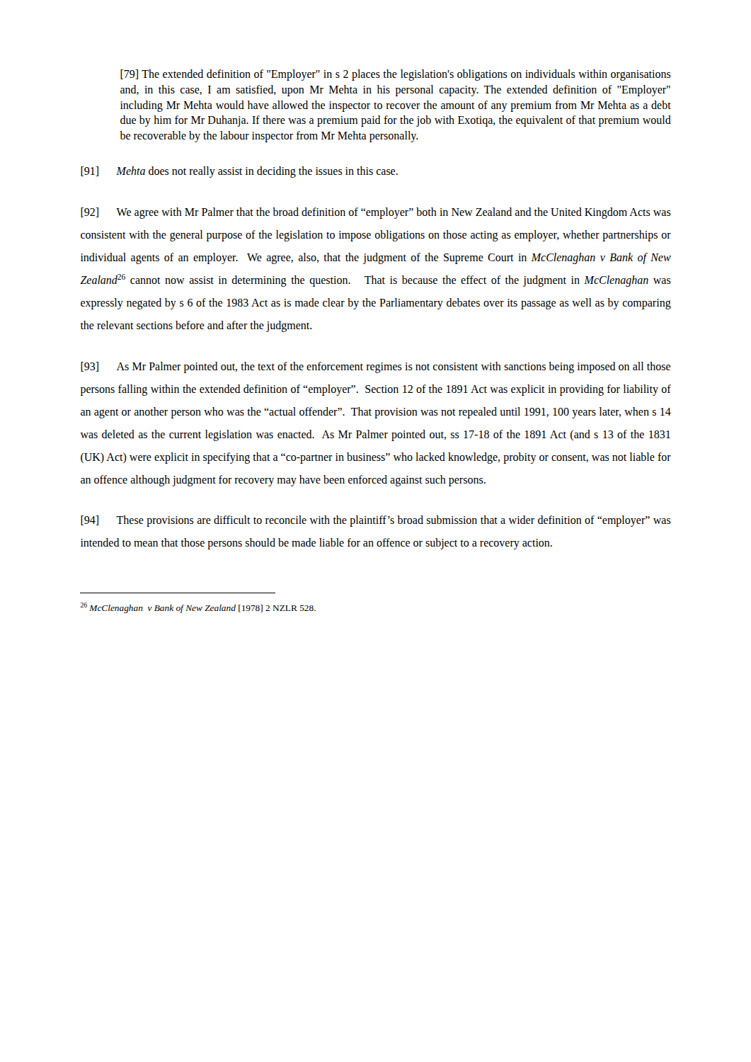[79] The extended definition of "Employer" in s 2 places the legislation's obligations on individuals within organisations and, in this case, I am satisfied, upon Mr Mehta in his personal capacity. The extended definition of "Employer" including Mr Mehta would have allowed the inspector to recover the amount of any premium from Mr Mehta as a debt due by him for Mr Duhanja. If there was a premium paid for the job with Exotiqa, the equivalent of that premium would be recoverable by the labour inspector from Mr Mehta personally.
[91] Mehta does not really assist in deciding the issues in this case.
[92] We agree with Mr Palmer that the broad definition of “employer” both in New Zealand and the United Kingdom Acts was consistent with the general purpose of the legislation to impose obligations on those acting as employer, whether partnerships or individual agents of an employer. We agree, also, that the judgment of the Supreme Court in McClenaghan v Bank of New Zealand26 cannot now assist in determining the question. That is because the effect of the judgment in McClenaghan was expressly negated by s 6 of the 1983 Act as is made clear by the Parliamentary debates over its passage as well as by comparing the relevant sections before and after the judgment.
[93] As Mr Palmer pointed out, the text of the enforcement regimes is not consistent with sanctions being imposed on all those persons falling within the extended definition of “employer”. Section 12 of the 1891 Act was explicit in providing for liability of an agent or another person who was the “actual offender”. That provision was not repealed until 1991, 100 years later, when s 14 was deleted as the current legislation was enacted. As Mr Palmer pointed out, ss 17-18 of the 1891 Act (and s 13 of the 1831 (UK) Act) were explicit in specifying that a “co-partner in business” who lacked knowledge, probity or consent, was not liable for an offence although judgment for recovery may have been enforced against such persons.
[94] These provisions are difficult to reconcile with the plaintiff’s broad submission that a wider definition of “employer” was intended to mean that those persons should be made liable for an offence or subject to a recovery action.
26 McClenaghan v Bank of New Zealand [1978] 2 NZLR 528.